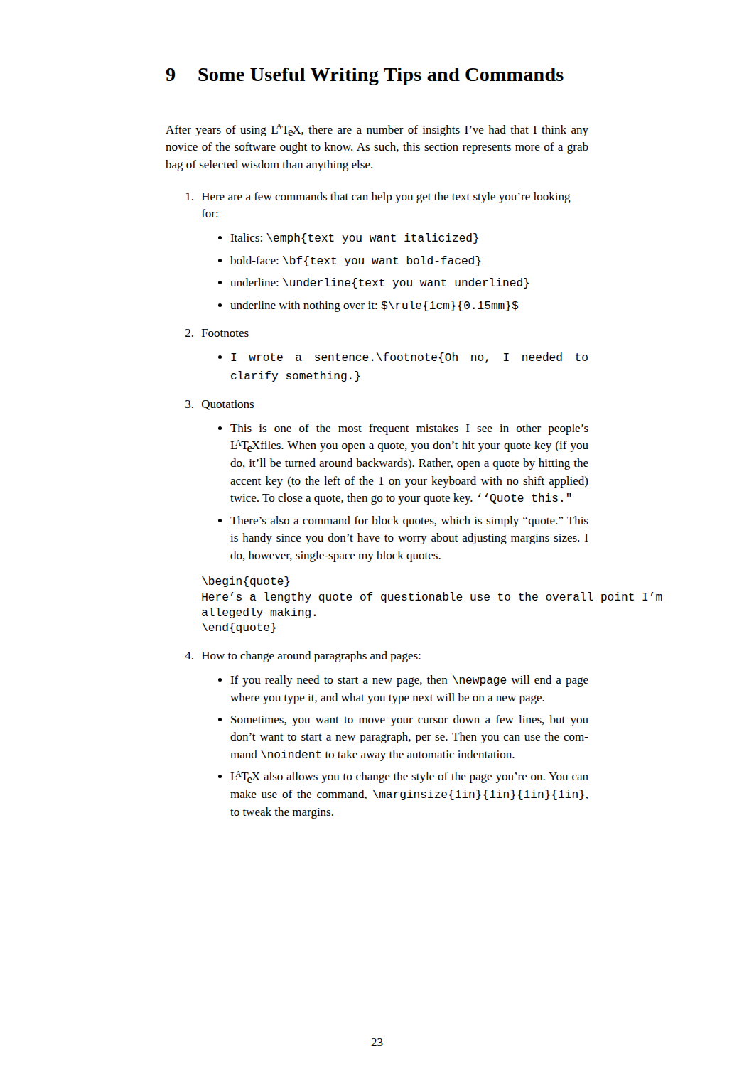9 Some Useful Writing Tips and Commands
After years of using La Te X, there are a number of insights I’ve had that I think any novice of the software ought to know. As such, this section represents more of a grab bag of selected wisdom than anything else.
Here are a few commands that can help you get the text style you’re looking for:
Italics: \emph{text you want italicized}
bold-face: \bf{text you want bold-faced}
underline: \underline{text you want underlined}
underline with nothing over it: $\rule{1cm}{0.15mm}$
Footnotes
I wrote a sentence.\footnote{Oh no, I needed to clarify something.}
Quotations
This is one of the most frequent mistakes I see in other people’s La Te Xfiles. When you open a quote, you don’t hit your quote key (if you do, it’ll be turned around backwards). Rather, open a quote by hitting the accent key (to the left of the 1 on your keyboard with no shift applied) twice. To close a quote, then go to your quote key. ‘‘Quote this."
There’s also a command for block quotes, which is simply “quote.” This is handy since you don’t have to worry about adjusting margins sizes. I do, however, single-space my block quotes.
\begin{quote} Here’s a lengthy quote of questionable use to the overall point I’m allegedly making. \end{quote}
How to change around paragraphs and pages:
If you really need to start a new page, then \newpage will end a page where you type it, and what you type next will be on a new page.
Sometimes, you want to move your cursor down a few lines, but you don’t want to start a new paragraph, per se. Then you can use the command \noindent to take away the automatic indentation.
La Te X also allows you to change the style of the page you’re on. You can make use of the command, \marginsize{1in}{1in}{1in}{1in}, to tweak the margins.
23